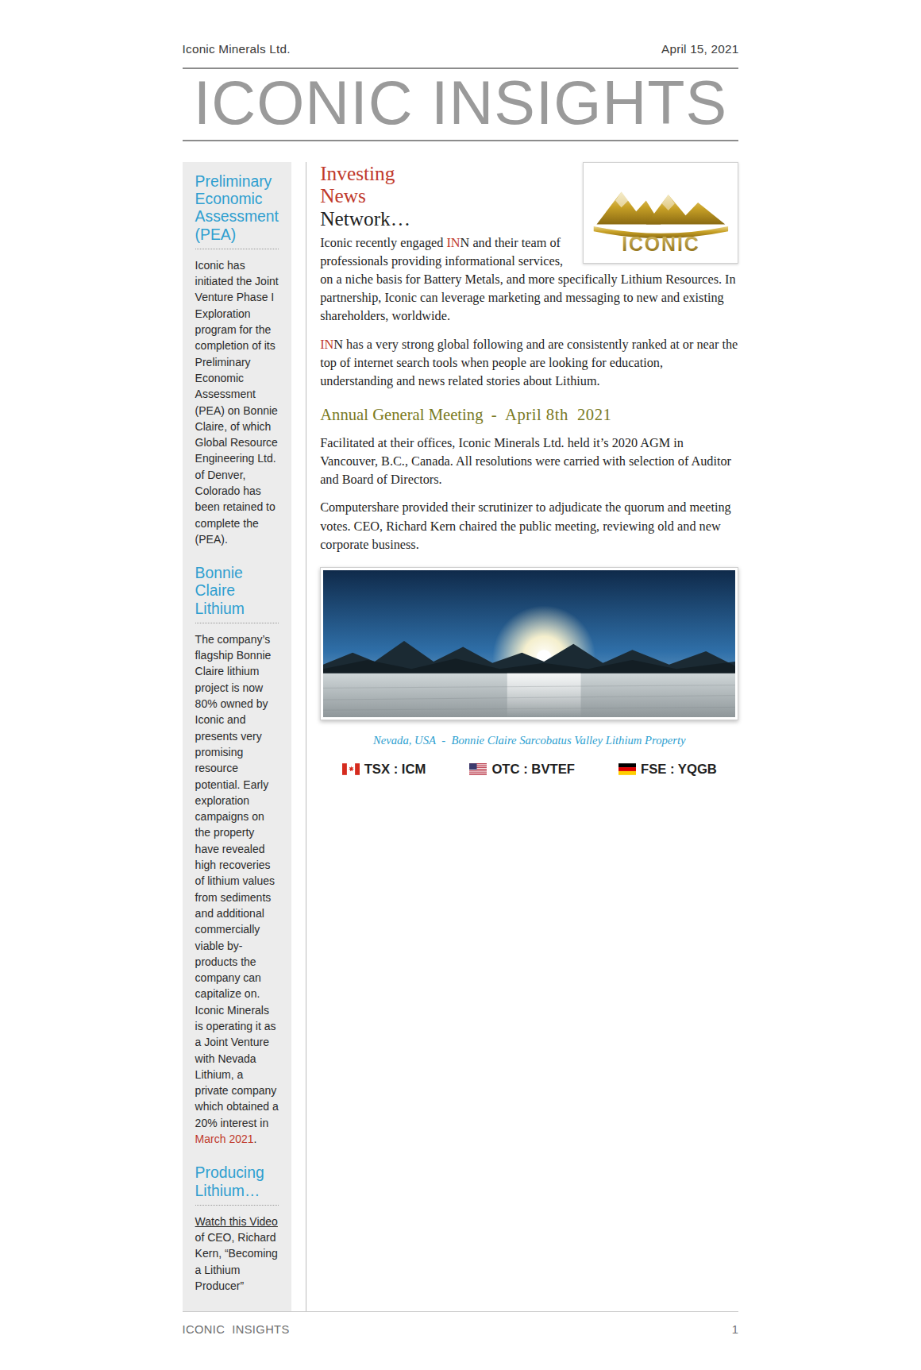Iconic Minerals Ltd. April 15, 2021
ICONIC INSIGHTS
Preliminary Economic Assessment (PEA)
Iconic has initiated the Joint Venture Phase I Exploration program for the completion of its Preliminary Economic Assessment (PEA) on Bonnie Claire, of which Global Resource Engineering Ltd. of Denver, Colorado has been retained to complete the (PEA).
Bonnie Claire Lithium
The company’s flagship Bonnie Claire lithium project is now 80% owned by Iconic and presents very promising resource potential. Early exploration campaigns on the property have revealed high recoveries of lithium values from sediments and additional commercially viable by-products the company can capitalize on. Iconic Minerals is operating it as a Joint Venture with Nevada Lithium, a private company which obtained a 20% interest in March 2021.
Producing Lithium…
Watch this Video of CEO, Richard Kern, “Becoming a Lithium Producer”
ICONIC
Investing
News
Network…
Iconic recently engaged INN and their team of professionals providing informational services, on a niche basis for Battery Metals, and more specifically Lithium Resources. In partnership, Iconic can leverage marketing and messaging to new and existing shareholders, worldwide.
INN has a very strong global following and are consistently ranked at or near the top of internet search tools when people are looking for education, understanding and news related stories about Lithium.
Annual General Meeting - April 8th 2021
Facilitated at their offices, Iconic Minerals Ltd. held it’s 2020 AGM in Vancouver, B.C., Canada. All resolutions were carried with selection of Auditor and Board of Directors.
Computershare provided their scrutinizer to adjudicate the quorum and meeting votes. CEO, Richard Kern chaired the public meeting, reviewing old and new corporate business.
Nevada, USA - Bonnie Claire Sarcobatus Valley Lithium Property
TSX : ICM OTC : BVTEF FSE : YQGB
ICONIC INSIGHTS 1